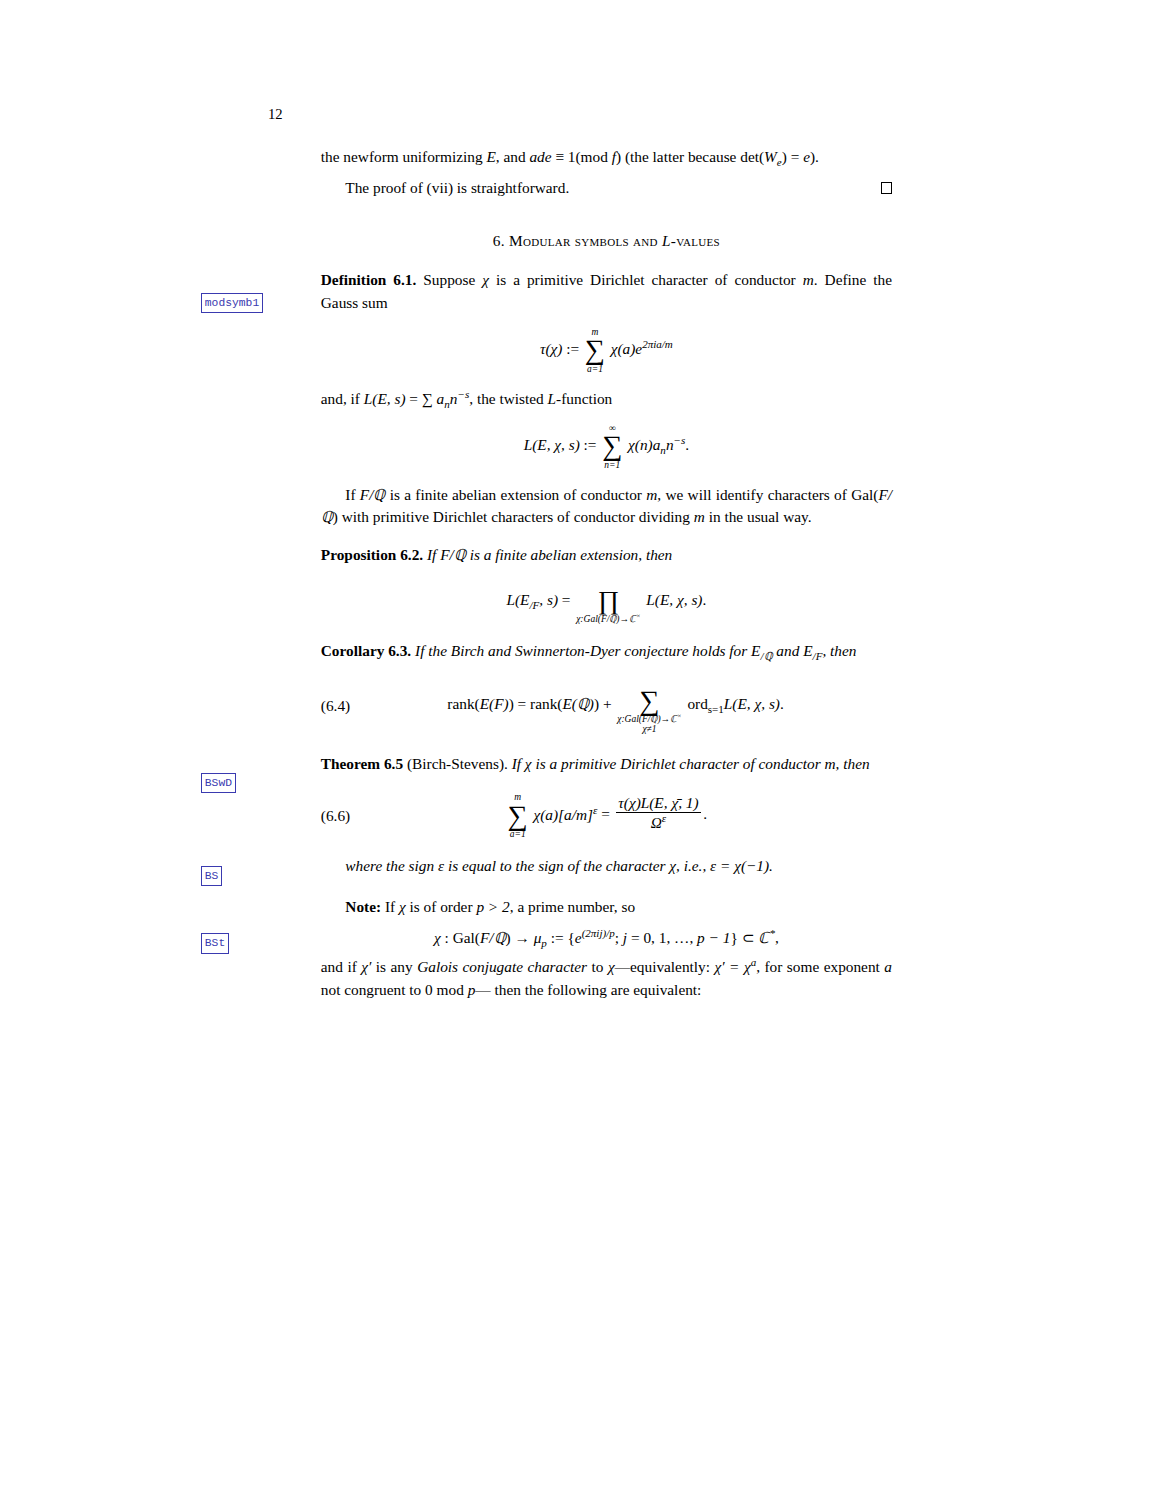12
the newform uniformizing E, and ade ≡ 1(mod f) (the latter because det(We) = e).
The proof of (vii) is straightforward.
6. Modular symbols and L-values
modsymb1
Definition 6.1. Suppose χ is a primitive Dirichlet character of conductor m. Define the Gauss sum
τ(χ) := m ∑ a=1 χ(a)e2πia/m
and, if L(E, s) = ∑ ann−s, the twisted L-function
L(E, χ, s) := ∞ ∑ n=1 χ(n)ann−s.
If F/ℚ is a finite abelian extension of conductor m, we will identify characters of Gal(F/ℚ) with primitive Dirichlet characters of conductor dividing m in the usual way.
Proposition 6.2. If F/ℚ is a finite abelian extension, then
L(E/F, s) = ∏ χ:Gal(F/ℚ)→ℂ× L(E, χ, s).
Corollary 6.3. If the Birch and Swinnerton-Dyer conjecture holds for E/ℚ and E/F, then
(6.4) rank(E(F)) = rank(E(ℚ)) + ∑ χ:Gal(F/ℚ)→ℂ×
χ≠1 ords=1L(E, χ, s).
BSwD
Theorem 6.5 (Birch-Stevens). If χ is a primitive Dirichlet character of conductor m, then
BS
(6.6) m ∑ a=1 χ(a)[a/m]ε = τ(χ)L(E, χ̄, 1) Ωε .
BSt
where the sign ε is equal to the sign of the character χ, i.e., ε = χ(−1).
Note: If χ is of order p > 2, a prime number, so
χ : Gal(F/ℚ) → μp := {e(2πij)/p; j = 0, 1, …, p − 1} ⊂ ℂ*,
and if χ′ is any Galois conjugate character to χ—equivalently: χ′ = χa, for some exponent a not congruent to 0 mod p— then the following are equivalent: